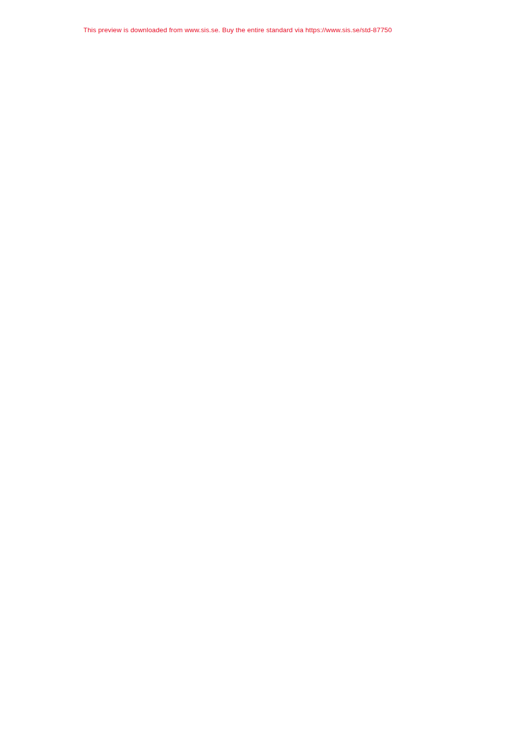This preview is downloaded from www.sis.se. Buy the entire standard via https://www.sis.se/std-87750